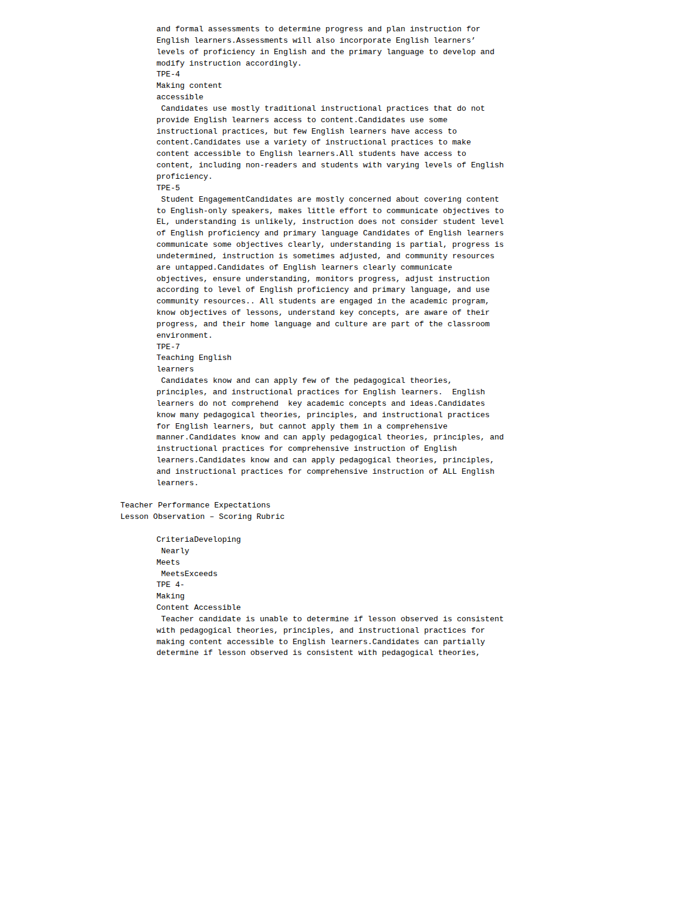and formal assessments to determine progress and plan instruction for
English learners.Assessments will also incorporate English learners’
levels of proficiency in English and the primary language to develop and
modify instruction accordingly.
TPE-4
Making content
accessible
Candidates use mostly traditional instructional practices that do not
provide English learners access to content.Candidates use some
instructional practices, but few English learners have access to
content.Candidates use a variety of instructional practices to make
content accessible to English learners.All students have access to
content, including non-readers and students with varying levels of English
proficiency.
TPE-5
Student EngagementCandidates are mostly concerned about covering content
to English-only speakers, makes little effort to communicate objectives to
EL, understanding is unlikely, instruction does not consider student level
of English proficiency and primary language Candidates of English learners
communicate some objectives clearly, understanding is partial, progress is
undetermined, instruction is sometimes adjusted, and community resources
are untapped.Candidates of English learners clearly communicate
objectives, ensure understanding, monitors progress, adjust instruction
according to level of English proficiency and primary language, and use
community resources.. All students are engaged in the academic program,
know objectives of lessons, understand key concepts, are aware of their
progress, and their home language and culture are part of the classroom
environment.
TPE-7
Teaching English
learners
Candidates know and can apply few of the pedagogical theories,
principles, and instructional practices for English learners. English
learners do not comprehend key academic concepts and ideas.Candidates
know many pedagogical theories, principles, and instructional practices
for English learners, but cannot apply them in a comprehensive
manner.Candidates know and can apply pedagogical theories, principles, and
instructional practices for comprehensive instruction of English
learners.Candidates know and can apply pedagogical theories, principles,
and instructional practices for comprehensive instruction of ALL English
learners.
Teacher Performance Expectations
Lesson Observation – Scoring Rubric
CriteriaDeveloping
Nearly
Meets
MeetsExceeds
TPE 4-
Making
Content Accessible
Teacher candidate is unable to determine if lesson observed is consistent
with pedagogical theories, principles, and instructional practices for
making content accessible to English learners.Candidates can partially
determine if lesson observed is consistent with pedagogical theories,